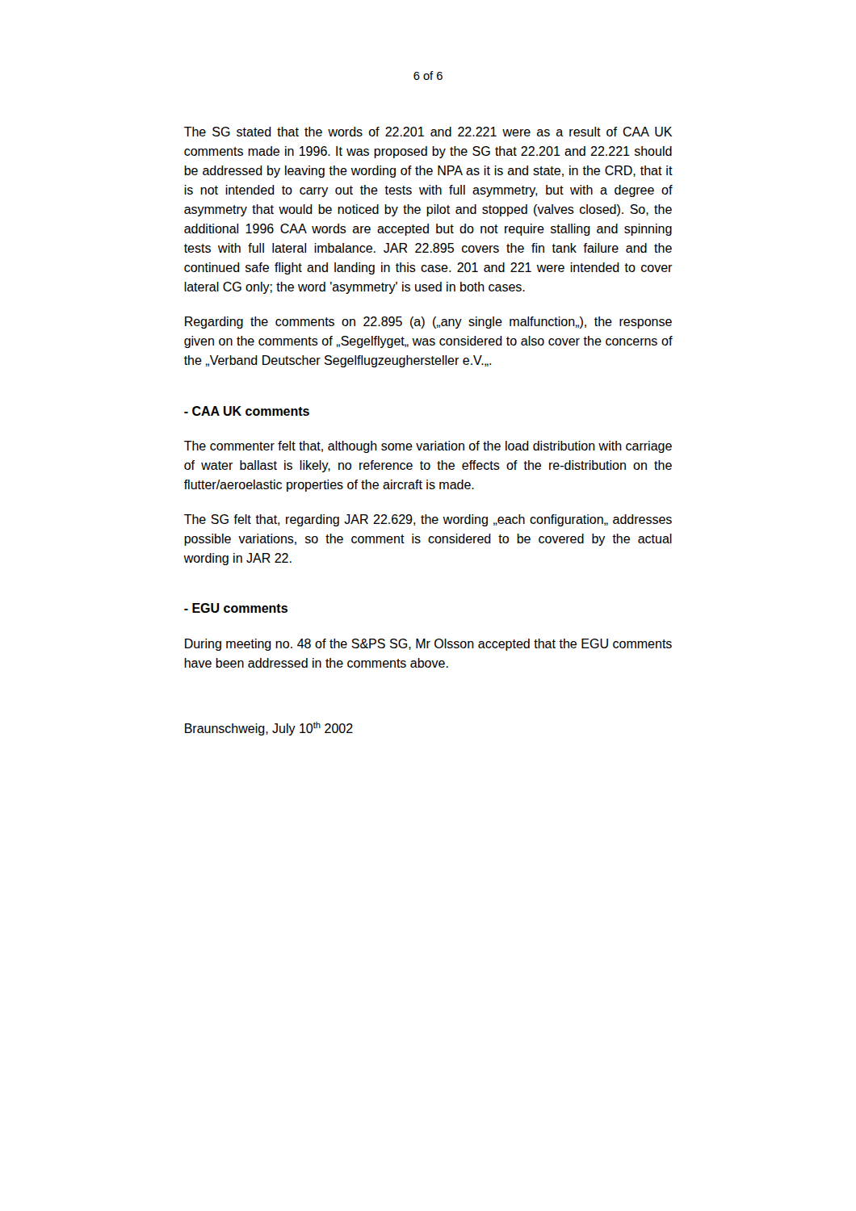6 of 6
The SG stated that the words of 22.201 and 22.221 were as a result of CAA UK comments made in 1996. It was proposed by the SG that 22.201 and 22.221 should be addressed by leaving the wording of the NPA as it is and state, in the CRD, that it is not intended to carry out the tests with full asymmetry, but with a degree of asymmetry that would be noticed by the pilot and stopped (valves closed). So, the additional 1996 CAA words are accepted but do not require stalling and spinning tests with full lateral imbalance. JAR 22.895 covers the fin tank failure and the continued safe flight and landing in this case. 201 and 221 were intended to cover lateral CG only; the word 'asymmetry' is used in both cases.
Regarding the comments on 22.895 (a) („any single malfunction„), the response given on the comments of „Segelflyget„ was considered to also cover the concerns of the „Verband Deutscher Segelflugzeughersteller e.V.„.
- CAA UK comments
The commenter felt that, although some variation of the load distribution with carriage of water ballast is likely, no reference to the effects of the re-distribution on the flutter/aeroelastic properties of the aircraft is made.
The SG felt that, regarding JAR 22.629, the wording „each configuration„ addresses possible variations, so the comment is considered to be covered by the actual wording in JAR 22.
- EGU comments
During meeting no. 48 of the S&PS SG, Mr Olsson accepted that the EGU comments have been addressed in the comments above.
Braunschweig, July 10th 2002